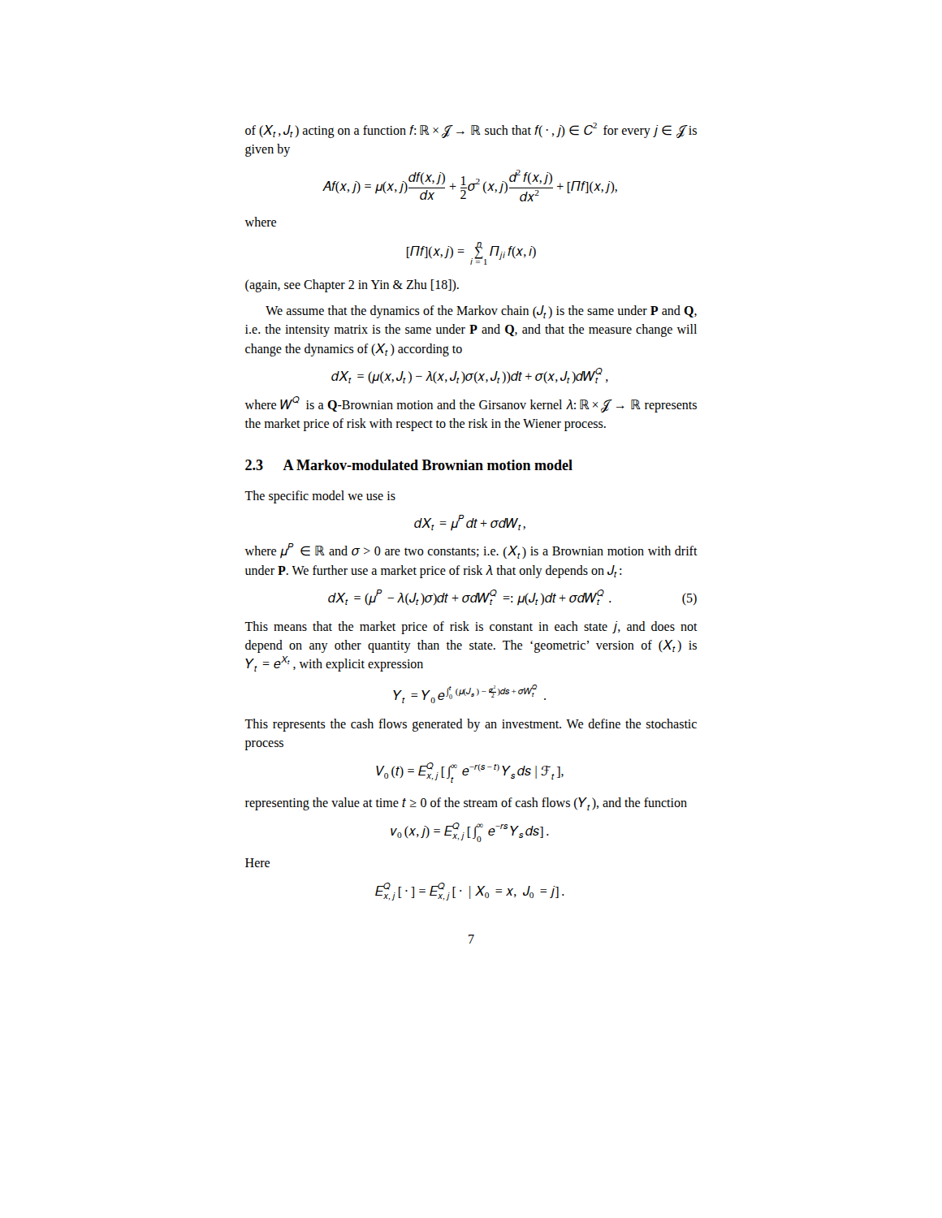of (Xt,Jt) acting on a function f:ℝ×𝒥→ℝ such that f(·,j)∈C2 for every j∈𝒥 is given by
Af(x,j) = μ(x,j) df(x,j) dx + 12 σ2(x,j) d2f(x,j) dx2 + [Πf](x,j) ,
where
[Πf](x,j) = ∑ i=1 n Πji f(x,i)
(again, see Chapter 2 in Yin & Zhu [18]).
We assume that the dynamics of the Markov chain (Jt) is the same under P and Q, i.e. the intensity matrix is the same under P and Q, and that the measure change will change the dynamics of (Xt) according to
dXt = (μ(x,Jt) − λ(x,Jt) σ(x,Jt)) dt + σ(x,Jt) dWtQ ,
where WQ is a Q-Brownian motion and the Girsanov kernel λ:ℝ×𝒥→ℝ represents the market price of risk with respect to the risk in the Wiener process.
2.3 A Markov-modulated Brownian motion model
The specific model we use is
dXt = μPdt + σdWt ,
where μP∈ℝ and σ>0 are two constants; i.e. (Xt) is a Brownian motion with drift under P. We further use a market price of risk λ that only depends on Jt:
dXt = (μP − λ(Jt)σ) dt + σdWtQ =: μ(Jt)dt + σdWtQ . (5)
This means that the market price of risk is constant in each state j, and does not depend on any other quantity than the state. The ‘geometric’ version of (Xt) is Yt=eXt, with explicit expression
Yt = Y0 e ∫0t ( μ(Js) − σ22 ) ds + σWtQ .
This represents the cash flows generated by an investment. We define the stochastic process
V0(t) = Ex,jQ [ ∫t∞ e−r(s−t) Ysds | ℱt ] ,
representing the value at time t≥0 of the stream of cash flows (Yt), and the function
v0(x,j) = Ex,jQ [ ∫0∞ e−rs Ysds ] .
Here
Ex,jQ [·] = Ex,jQ [ · | X0=x, J0=j ] .
7